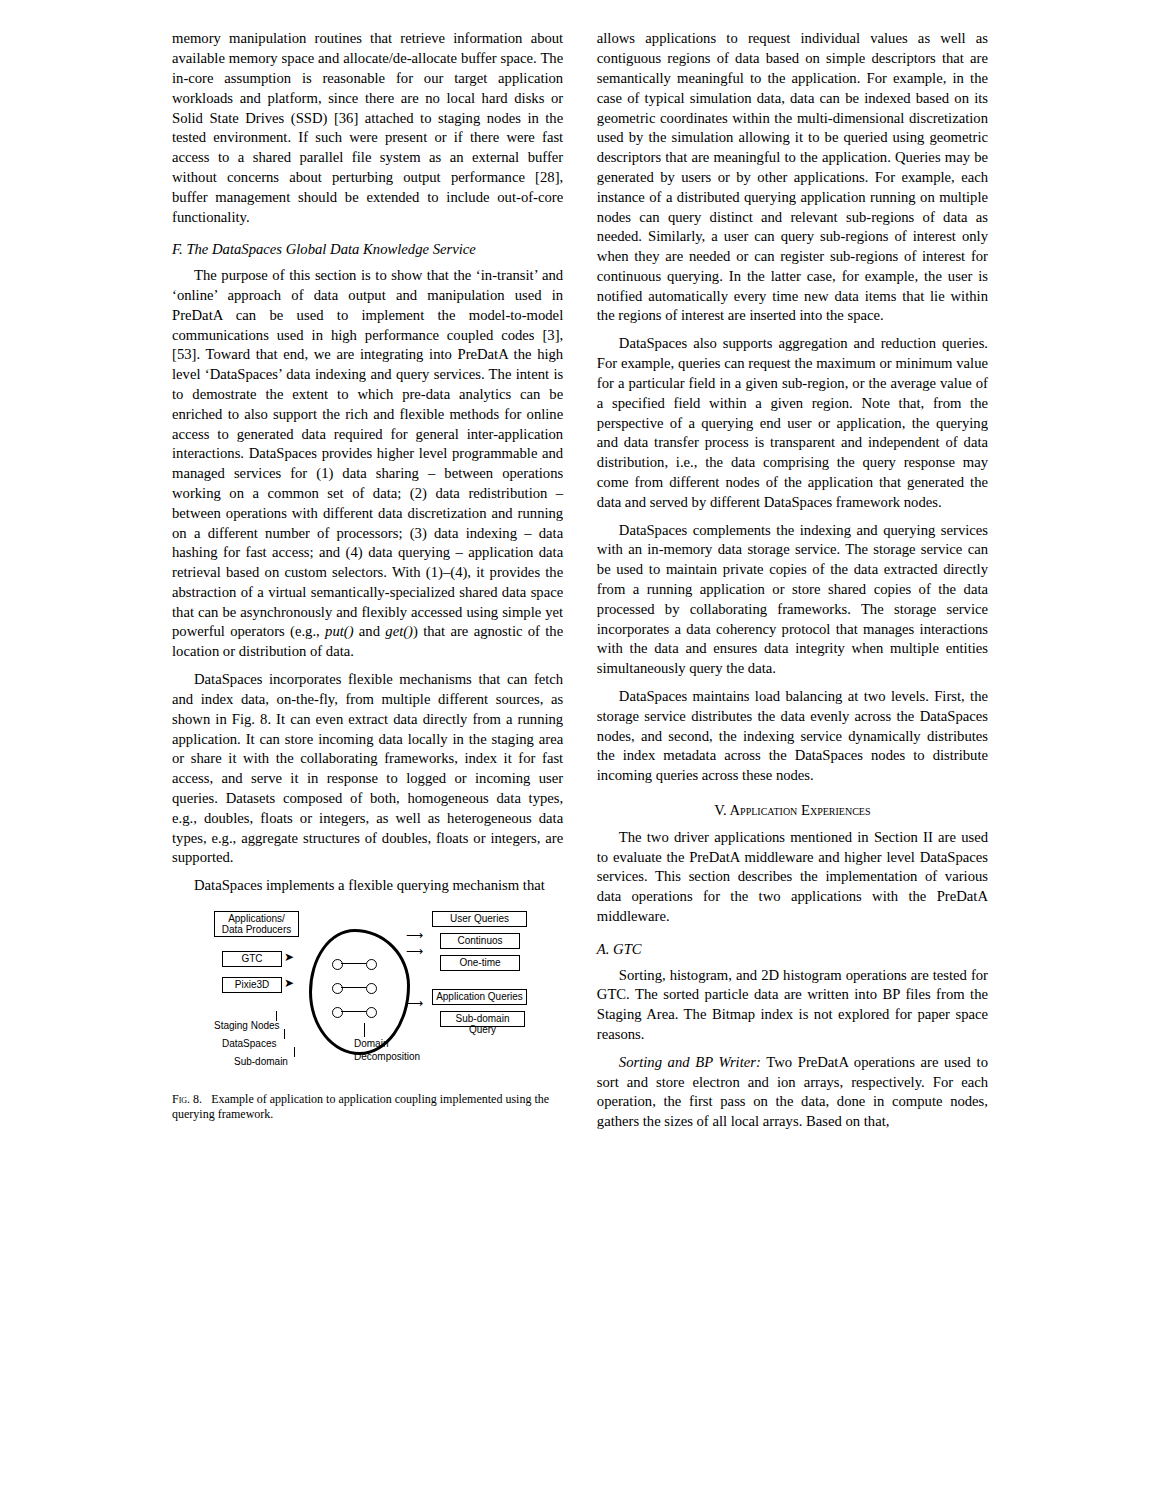memory manipulation routines that retrieve information about available memory space and allocate/de-allocate buffer space. The in-core assumption is reasonable for our target application workloads and platform, since there are no local hard disks or Solid State Drives (SSD) [36] attached to staging nodes in the tested environment. If such were present or if there were fast access to a shared parallel file system as an external buffer without concerns about perturbing output performance [28], buffer management should be extended to include out-of-core functionality.
F. The DataSpaces Global Data Knowledge Service
The purpose of this section is to show that the ‘in-transit’ and ‘online’ approach of data output and manipulation used in PreDatA can be used to implement the model-to-model communications used in high performance coupled codes [3], [53]. Toward that end, we are integrating into PreDatA the high level ‘DataSpaces’ data indexing and query services. The intent is to demostrate the extent to which pre-data analytics can be enriched to also support the rich and flexible methods for online access to generated data required for general inter-application interactions. DataSpaces provides higher level programmable and managed services for (1) data sharing – between operations working on a common set of data; (2) data redistribution – between operations with different data discretization and running on a different number of processors; (3) data indexing – data hashing for fast access; and (4) data querying – application data retrieval based on custom selectors. With (1)–(4), it provides the abstraction of a virtual semantically-specialized shared data space that can be asynchronously and flexibly accessed using simple yet powerful operators (e.g., put() and get()) that are agnostic of the location or distribution of data.
DataSpaces incorporates flexible mechanisms that can fetch and index data, on-the-fly, from multiple different sources, as shown in Fig. 8. It can even extract data directly from a running application. It can store incoming data locally in the staging area or share it with the collaborating frameworks, index it for fast access, and serve it in response to logged or incoming user queries. Datasets composed of both, homogeneous data types, e.g., doubles, floats or integers, as well as heterogeneous data types, e.g., aggregate structures of doubles, floats or integers, are supported.
DataSpaces implements a flexible querying mechanism that
Applications/
Data Producers
GTC
➤
Pixie3D
➤
⟶
⟶
⟶
User Queries
Continuos
One-time
Application Queries
Sub-domain Query
Staging Nodes
DataSpaces
Sub-domain
Domain
Decomposition
Fig. 8. Example of application to application coupling implemented using the querying framework.
allows applications to request individual values as well as contiguous regions of data based on simple descriptors that are semantically meaningful to the application. For example, in the case of typical simulation data, data can be indexed based on its geometric coordinates within the multi-dimensional discretization used by the simulation allowing it to be queried using geometric descriptors that are meaningful to the application. Queries may be generated by users or by other applications. For example, each instance of a distributed querying application running on multiple nodes can query distinct and relevant sub-regions of data as needed. Similarly, a user can query sub-regions of interest only when they are needed or can register sub-regions of interest for continuous querying. In the latter case, for example, the user is notified automatically every time new data items that lie within the regions of interest are inserted into the space.
DataSpaces also supports aggregation and reduction queries. For example, queries can request the maximum or minimum value for a particular field in a given sub-region, or the average value of a specified field within a given region. Note that, from the perspective of a querying end user or application, the querying and data transfer process is transparent and independent of data distribution, i.e., the data comprising the query response may come from different nodes of the application that generated the data and served by different DataSpaces framework nodes.
DataSpaces complements the indexing and querying services with an in-memory data storage service. The storage service can be used to maintain private copies of the data extracted directly from a running application or store shared copies of the data processed by collaborating frameworks. The storage service incorporates a data coherency protocol that manages interactions with the data and ensures data integrity when multiple entities simultaneously query the data.
DataSpaces maintains load balancing at two levels. First, the storage service distributes the data evenly across the DataSpaces nodes, and second, the indexing service dynamically distributes the index metadata across the DataSpaces nodes to distribute incoming queries across these nodes.
V. Application Experiences
The two driver applications mentioned in Section II are used to evaluate the PreDatA middleware and higher level DataSpaces services. This section describes the implementation of various data operations for the two applications with the PreDatA middleware.
A. GTC
Sorting, histogram, and 2D histogram operations are tested for GTC. The sorted particle data are written into BP files from the Staging Area. The Bitmap index is not explored for paper space reasons.
Sorting and BP Writer: Two PreDatA operations are used to sort and store electron and ion arrays, respectively. For each operation, the first pass on the data, done in compute nodes, gathers the sizes of all local arrays. Based on that,